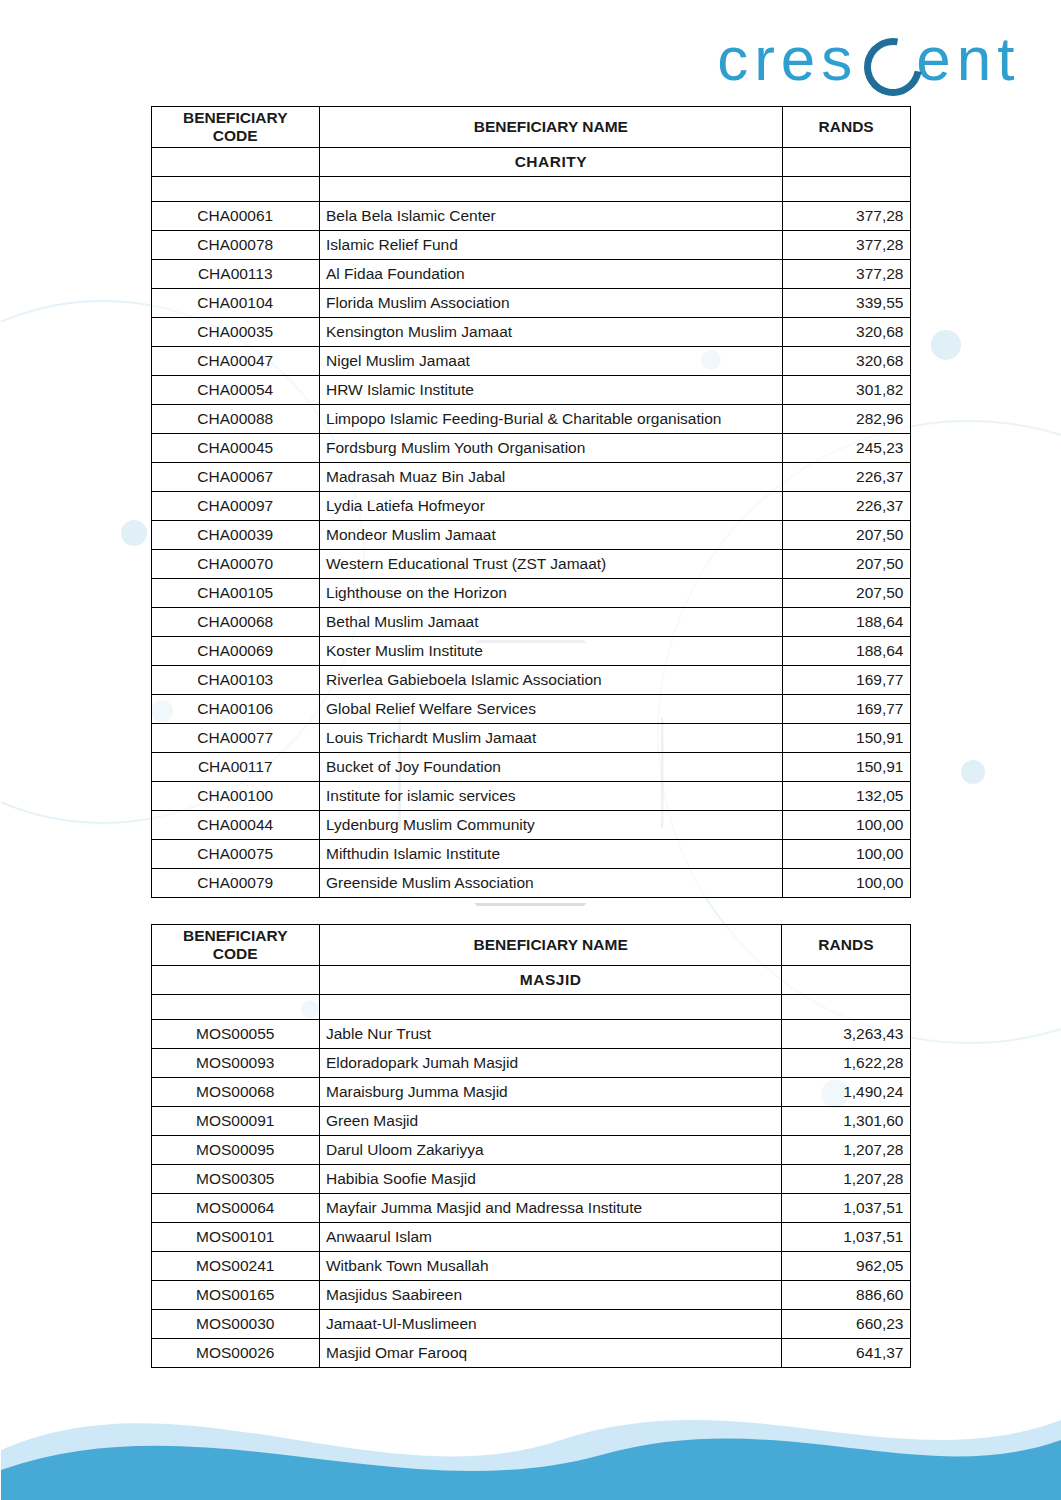cres ent
| BENEFICIARY CODE | BENEFICIARY NAME | RANDS |
| --- | --- | --- |
| | CHARITY | |
| CHA00061 | Bela Bela Islamic Center | 377,28 |
| CHA00078 | Islamic Relief Fund | 377,28 |
| CHA00113 | Al Fidaa Foundation | 377,28 |
| CHA00104 | Florida Muslim Association | 339,55 |
| CHA00035 | Kensington Muslim Jamaat | 320,68 |
| CHA00047 | Nigel Muslim Jamaat | 320,68 |
| CHA00054 | HRW Islamic Institute | 301,82 |
| CHA00088 | Limpopo Islamic Feeding-Burial & Charitable organisation | 282,96 |
| CHA00045 | Fordsburg Muslim Youth Organisation | 245,23 |
| CHA00067 | Madrasah Muaz Bin Jabal | 226,37 |
| CHA00097 | Lydia Latiefa Hofmeyor | 226,37 |
| CHA00039 | Mondeor Muslim Jamaat | 207,50 |
| CHA00070 | Western Educational Trust (ZST Jamaat) | 207,50 |
| CHA00105 | Lighthouse on the Horizon | 207,50 |
| CHA00068 | Bethal Muslim Jamaat | 188,64 |
| CHA00069 | Koster Muslim Institute | 188,64 |
| CHA00103 | Riverlea Gabieboela Islamic Association | 169,77 |
| CHA00106 | Global Relief Welfare Services | 169,77 |
| CHA00077 | Louis Trichardt Muslim Jamaat | 150,91 |
| CHA00117 | Bucket of Joy Foundation | 150,91 |
| CHA00100 | Institute for islamic services | 132,05 |
| CHA00044 | Lydenburg Muslim Community | 100,00 |
| CHA00075 | Mifthudin Islamic Institute | 100,00 |
| CHA00079 | Greenside Muslim Association | 100,00 |
| BENEFICIARY CODE | BENEFICIARY NAME | RANDS |
| --- | --- | --- |
| | MASJID | |
| MOS00055 | Jable Nur Trust | 3,263,43 |
| MOS00093 | Eldoradopark Jumah Masjid | 1,622,28 |
| MOS00068 | Maraisburg Jumma Masjid | 1,490,24 |
| MOS00091 | Green Masjid | 1,301,60 |
| MOS00095 | Darul Uloom Zakariyya | 1,207,28 |
| MOS00305 | Habibia Soofie Masjid | 1,207,28 |
| MOS00064 | Mayfair Jumma Masjid and Madressa Institute | 1,037,51 |
| MOS00101 | Anwaarul Islam | 1,037,51 |
| MOS00241 | Witbank Town Musallah | 962,05 |
| MOS00165 | Masjidus Saabireen | 886,60 |
| MOS00030 | Jamaat-Ul-Muslimeen | 660,23 |
| MOS00026 | Masjid Omar Farooq | 641,37 |